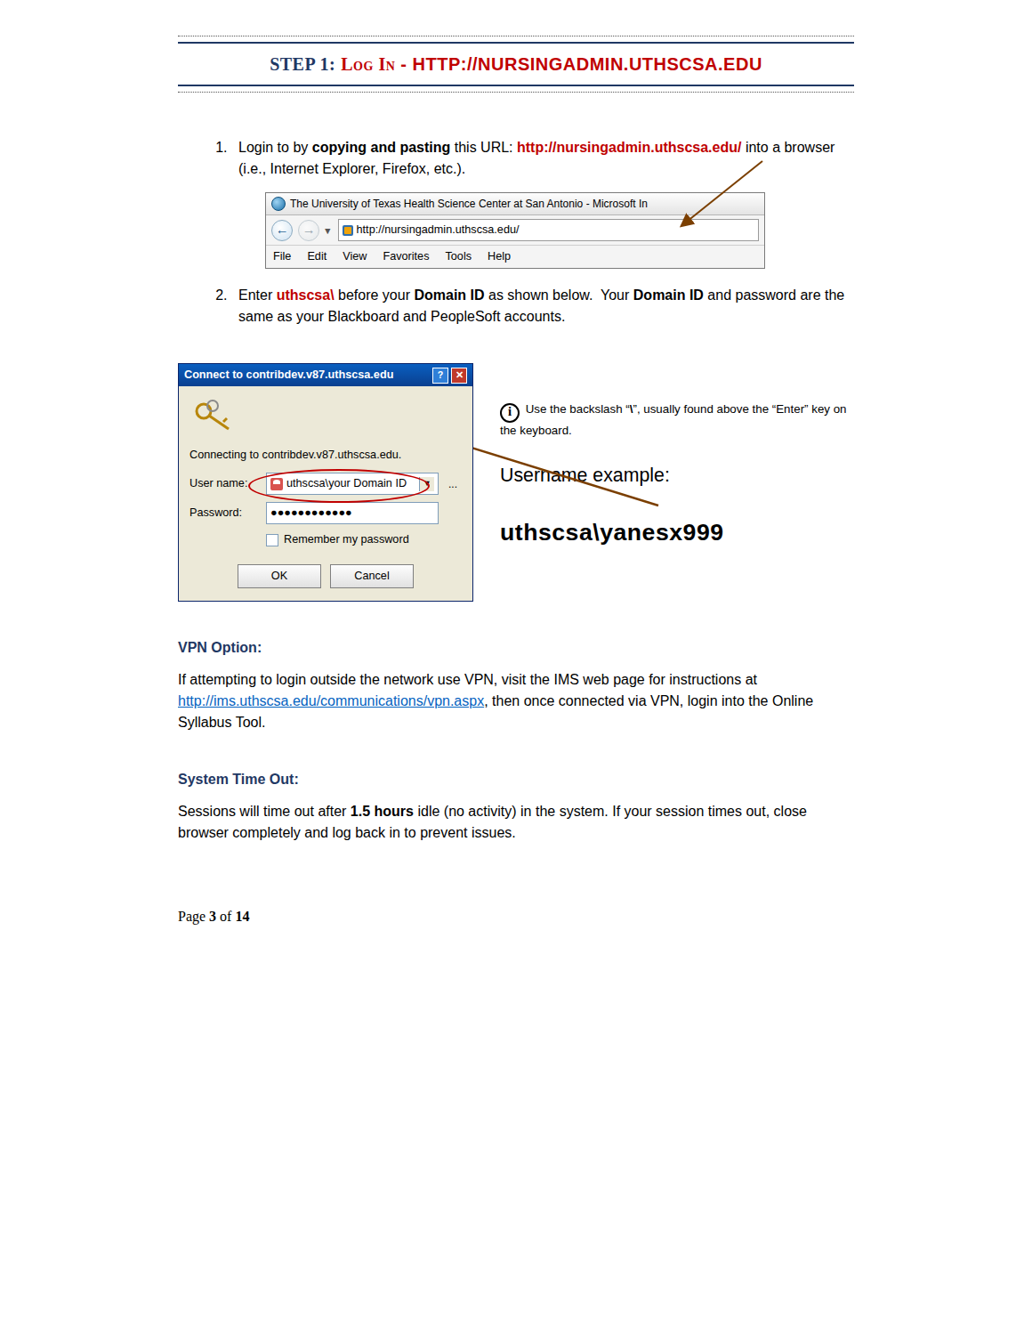STEP 1: Log In - HTTP://NURSINGADMIN.UTHSCSA.EDU
Login to by copying and pasting this URL: http://nursingadmin.uthscsa.edu/ into a browser (i.e., Internet Explorer, Firefox, etc.).
The University of Texas Health Science Center at San Antonio - Microsoft In
← → ▼ http://nursingadmin.uthscsa.edu/
File Edit View Favorites Tools Help
Enter uthscsa\ before your Domain ID as shown below. Your Domain ID and password are the same as your Blackboard and PeopleSoft accounts.
Connect to contribdev.v87.uthscsa.edu ? ✕
Connecting to contribdev.v87.uthscsa.edu.
User name: uthscsa\your Domain ID ▼ ...
Password: ●●●●●●●●●●●●
Remember my password
OK Cancel
i Use the backslash “\”, usually found above the “Enter” key on the keyboard.
Username example:
uthscsa\yanesx999
VPN Option:
If attempting to login outside the network use VPN, visit the IMS web page for instructions at http://ims.uthscsa.edu/communications/vpn.aspx, then once connected via VPN, login into the Online Syllabus Tool.
System Time Out:
Sessions will time out after 1.5 hours idle (no activity) in the system. If your session times out, close browser completely and log back in to prevent issues.
Page 3 of 14